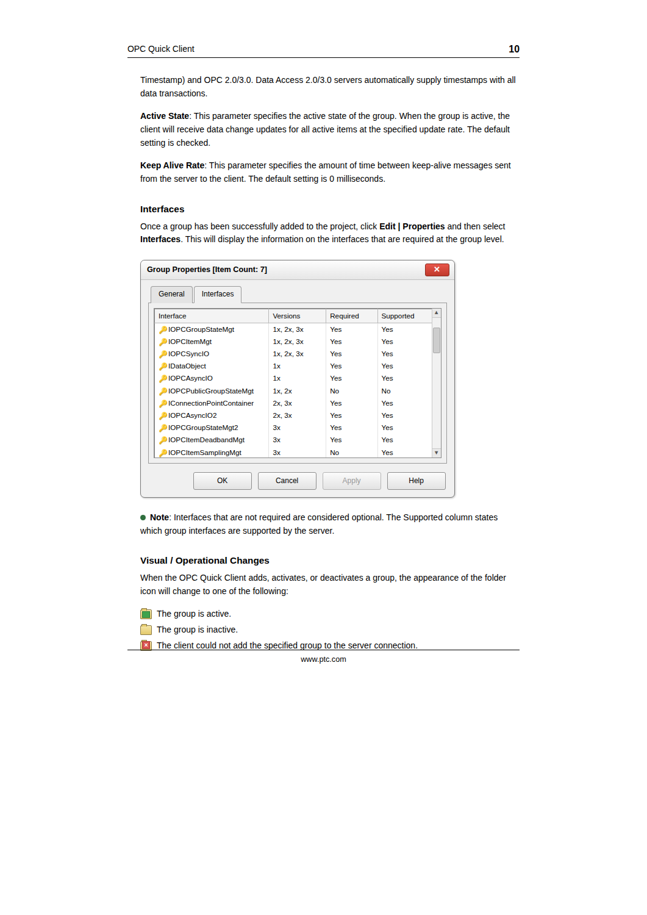OPC Quick Client
10
Timestamp) and OPC 2.0/3.0. Data Access 2.0/3.0 servers automatically supply timestamps with all data transactions.
Active State: This parameter specifies the active state of the group. When the group is active, the client will receive data change updates for all active items at the specified update rate. The default setting is checked.
Keep Alive Rate: This parameter specifies the amount of time between keep-alive messages sent from the server to the client. The default setting is 0 milliseconds.
Interfaces
Once a group has been successfully added to the project, click Edit | Properties and then select Interfaces. This will display the information on the interfaces that are required at the group level.
Group Properties [Item Count: 7]
✕
General
Interfaces
| Interface | Versions | Required | Supported |
| --- | --- | --- | --- |
| IOPCGroupStateMgt | 1x, 2x, 3x | Yes | Yes |
| IOPCItemMgt | 1x, 2x, 3x | Yes | Yes |
| IOPCSyncIO | 1x, 2x, 3x | Yes | Yes |
| IDataObject | 1x | Yes | Yes |
| IOPCAsyncIO | 1x | Yes | Yes |
| IOPCPublicGroupStateMgt | 1x, 2x | No | No |
| IConnectionPointContainer | 2x, 3x | Yes | Yes |
| IOPCAsyncIO2 | 2x, 3x | Yes | Yes |
| IOPCGroupStateMgt2 | 3x | Yes | Yes |
| IOPCItemDeadbandMgt | 3x | Yes | Yes |
| IOPCItemSamplingMgt | 3x | No | Yes |
| IOPCSyncIO2 | 3x | Yes | Yes |
| IOPCAsyncIO3 | 3x | Yes | Yes |
▲
▼
OK
Cancel
Apply
Help
Note: Interfaces that are not required are considered optional. The Supported column states which group interfaces are supported by the server.
Visual / Operational Changes
When the OPC Quick Client adds, activates, or deactivates a group, the appearance of the folder icon will change to one of the following:
The group is active.
The group is inactive.
The client could not add the specified group to the server connection.
www.ptc.com